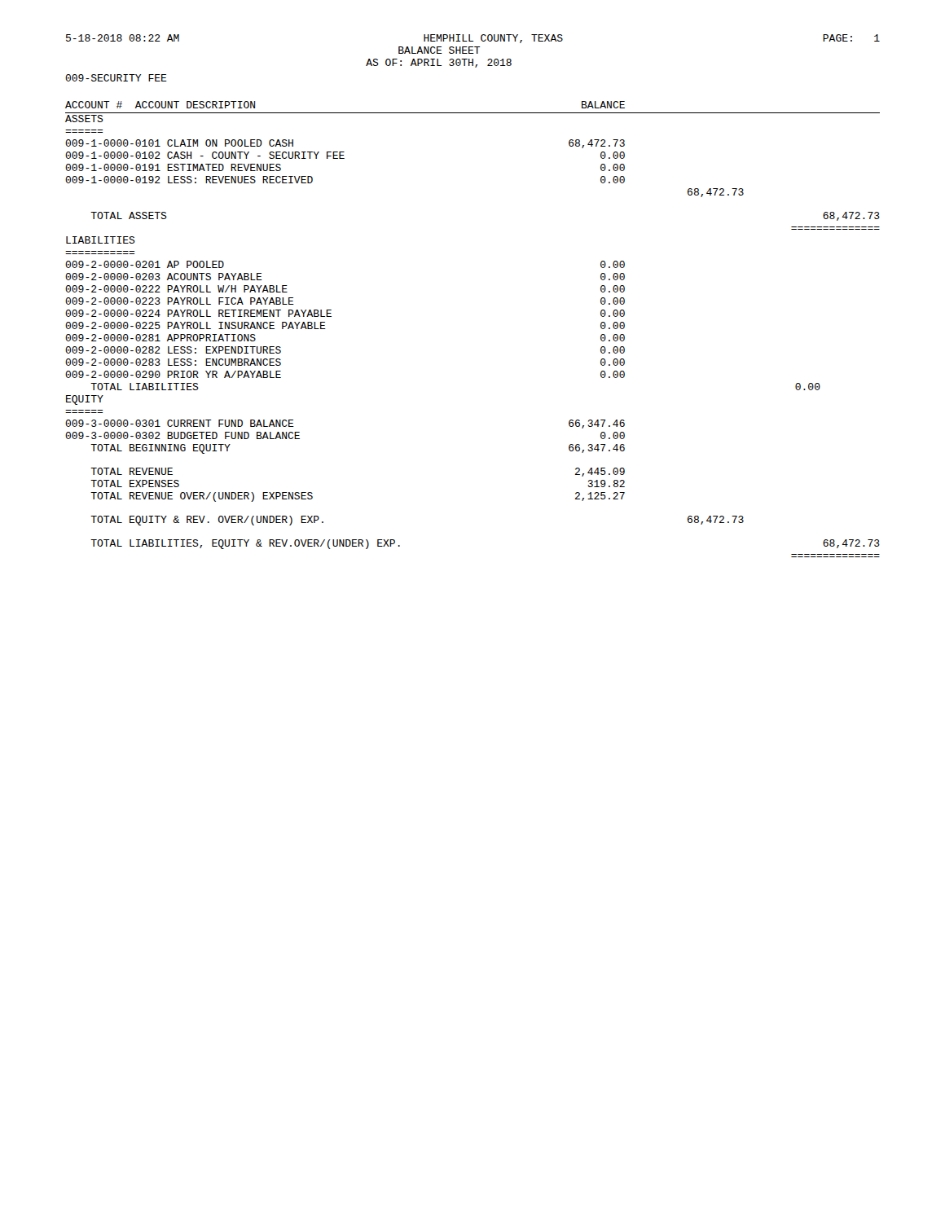5-18-2018 08:22 AM HEMPHILL COUNTY, TEXAS PAGE: 1
BALANCE SHEET
AS OF: APRIL 30TH, 2018
009-SECURITY FEE
| ACCOUNT # ACCOUNT DESCRIPTION | BALANCE | | |
| ASSETS | | | |
| ====== | | | |
| 009-1-0000-0101 CLAIM ON POOLED CASH | 68,472.73 | | |
| 009-1-0000-0102 CASH - COUNTY - SECURITY FEE | 0.00 | | |
| 009-1-0000-0191 ESTIMATED REVENUES | 0.00 | | |
| 009-1-0000-0192 LESS: REVENUES RECEIVED | 0.00 | | |
| | | 68,472.73 | |
| TOTAL ASSETS | | | 68,472.73 |
| | | | ============== |
| LIABILITIES | | | |
| =========== | | | |
| 009-2-0000-0201 AP POOLED | 0.00 | | |
| 009-2-0000-0203 ACOUNTS PAYABLE | 0.00 | | |
| 009-2-0000-0222 PAYROLL W/H PAYABLE | 0.00 | | |
| 009-2-0000-0223 PAYROLL FICA PAYABLE | 0.00 | | |
| 009-2-0000-0224 PAYROLL RETIREMENT PAYABLE | 0.00 | | |
| 009-2-0000-0225 PAYROLL INSURANCE PAYABLE | 0.00 | | |
| 009-2-0000-0281 APPROPRIATIONS | 0.00 | | |
| 009-2-0000-0282 LESS: EXPENDITURES | 0.00 | | |
| 009-2-0000-0283 LESS: ENCUMBRANCES | 0.00 | | |
| 009-2-0000-0290 PRIOR YR A/PAYABLE | 0.00 | | |
| TOTAL LIABILITIES | | | 0.00 |
| EQUITY | | | |
| ====== | | | |
| 009-3-0000-0301 CURRENT FUND BALANCE | 66,347.46 | | |
| 009-3-0000-0302 BUDGETED FUND BALANCE | 0.00 | | |
| TOTAL BEGINNING EQUITY | 66,347.46 | | |
| TOTAL REVENUE | 2,445.09 | | |
| TOTAL EXPENSES | 319.82 | | |
| TOTAL REVENUE OVER/(UNDER) EXPENSES | 2,125.27 | | |
| TOTAL EQUITY & REV. OVER/(UNDER) EXP. | | 68,472.73 | |
| TOTAL LIABILITIES, EQUITY & REV.OVER/(UNDER) EXP. | | | 68,472.73 |
| | | | ============== |